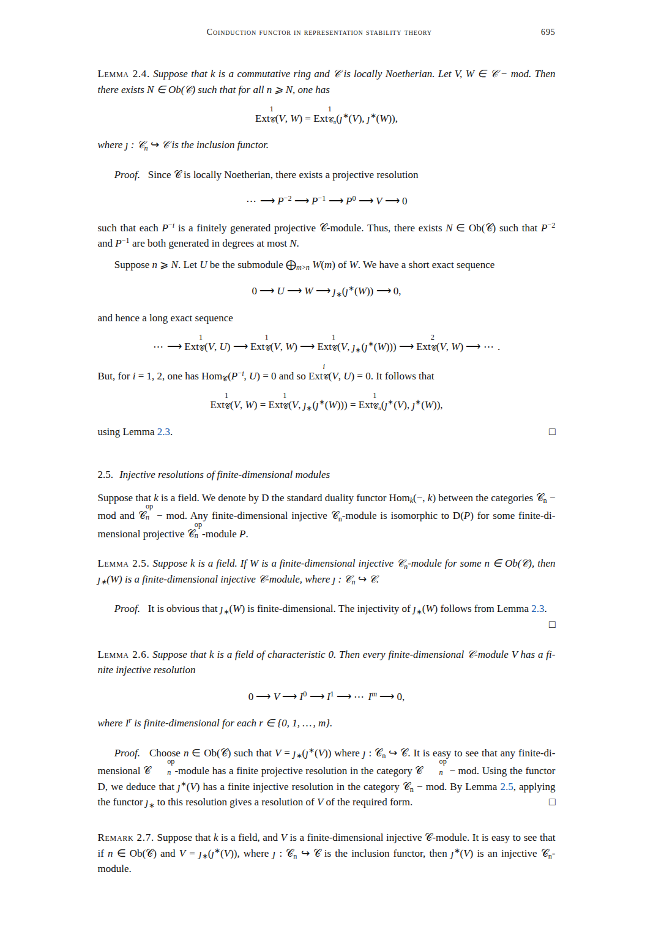Coinduction functor in representation stability theory 695
Lemma 2.4. Suppose that k is a commutative ring and 𝒞 is locally Noetherian. Let V, W ∈ 𝒞 − mod. Then there exists N ∈ Ob(𝒞) such that for all n ⩾ N, one has
Ext1 𝒞(V, W) = Ext1 𝒞n(ȷ∗(V), ȷ∗(W)),
where ȷ : 𝒞n ↪ 𝒞 is the inclusion functor.
Proof. Since 𝒞 is locally Noetherian, there exists a projective resolution
⋯ ⟶ P−2 ⟶ P−1 ⟶ P0 ⟶ V ⟶ 0
such that each P−i is a finitely generated projective 𝒞-module. Thus, there exists N ∈ Ob(𝒞) such that P−2 and P−1 are both generated in degrees at most N.
Suppose n ⩾ N. Let U be the submodule ⨁m>n W(m) of W. We have a short exact sequence
0 ⟶ U ⟶ W ⟶ ȷ∗(ȷ∗(W)) ⟶ 0,
and hence a long exact sequence
⋯ ⟶ Ext1 𝒞(V, U) ⟶ Ext1 𝒞(V, W) ⟶ Ext1 𝒞(V, ȷ∗(ȷ∗(W))) ⟶ Ext2 𝒞(V, W) ⟶ ⋯ .
But, for i = 1, 2, one has Hom𝒞(P−i, U) = 0 and so Exti𝒞(V, U) = 0. It follows that
Ext1 𝒞(V, W) = Ext1 𝒞(V, ȷ∗(ȷ∗(W))) = Ext1 𝒞n(ȷ∗(V), ȷ∗(W)),
using Lemma 2.3.
2.5. Injective resolutions of finite-dimensional modules
Suppose that k is a field. We denote by D the standard duality functor Homk(−, k) between the categories 𝒞n − mod and 𝒞op n − mod. Any finite-dimensional injective 𝒞n-module is isomorphic to D(P) for some finite-dimensional projective 𝒞op n-module P.
Lemma 2.5. Suppose k is a field. If W is a finite-dimensional injective 𝒞n-module for some n ∈ Ob(𝒞), then ȷ∗(W) is a finite-dimensional injective 𝒞-module, where ȷ : 𝒞n ↪ 𝒞.
Proof. It is obvious that ȷ∗(W) is finite-dimensional. The injectivity of ȷ∗(W) follows from Lemma 2.3.
Lemma 2.6. Suppose that k is a field of characteristic 0. Then every finite-dimensional 𝒞-module V has a finite injective resolution
0 ⟶ V ⟶ I0 ⟶ I1 ⟶ ⋯ Im ⟶ 0,
where Ir is finite-dimensional for each r ∈ {0, 1, …, m}.
Proof. Choose n ∈ Ob(𝒞) such that V = ȷ∗(ȷ∗(V)) where ȷ : 𝒞n ↪ 𝒞. It is easy to see that any finite-dimensional 𝒞op n-module has a finite projective resolution in the category 𝒞op n − mod. Using the functor D, we deduce that ȷ∗(V) has a finite injective resolution in the category 𝒞n − mod. By Lemma 2.5, applying the functor ȷ∗ to this resolution gives a resolution of V of the required form.
Remark 2.7. Suppose that k is a field, and V is a finite-dimensional injective 𝒞-module. It is easy to see that if n ∈ Ob(𝒞) and V = ȷ∗(ȷ∗(V)), where ȷ : 𝒞n ↪ 𝒞 is the inclusion functor, then ȷ∗(V) is an injective 𝒞n-module.